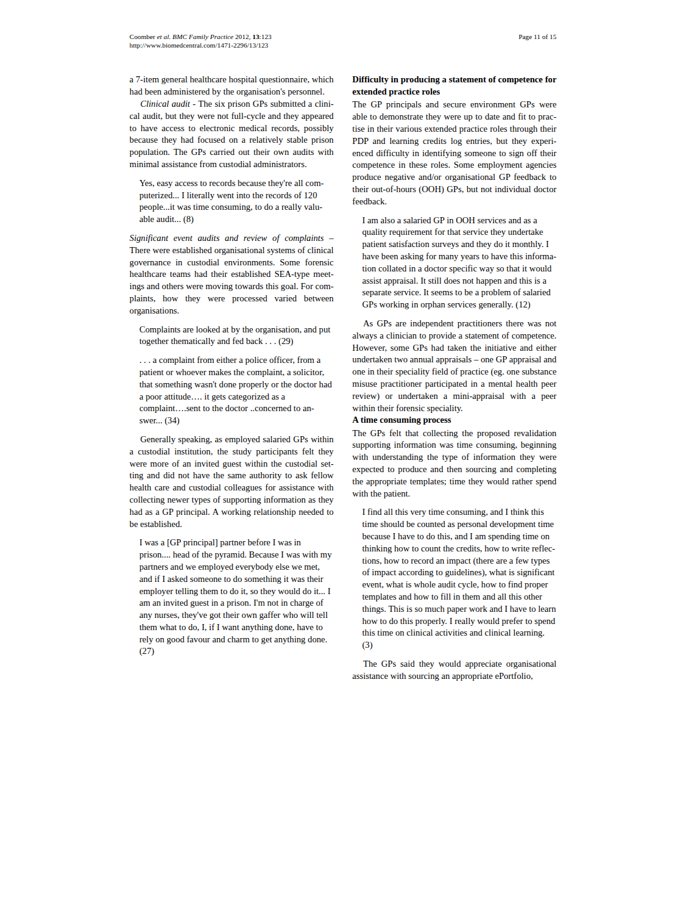Coomber et al. BMC Family Practice 2012, 13:123
http://www.biomedcentral.com/1471-2296/13/123
Page 11 of 15
a 7-item general healthcare hospital questionnaire, which had been administered by the organisation's personnel.
Clinical audit - The six prison GPs submitted a clinical audit, but they were not full-cycle and they appeared to have access to electronic medical records, possibly because they had focused on a relatively stable prison population. The GPs carried out their own audits with minimal assistance from custodial administrators.
Yes, easy access to records because they're all computerized... I literally went into the records of 120 people...it was time consuming, to do a really valuable audit... (8)
Significant event audits and review of complaints – There were established organisational systems of clinical governance in custodial environments. Some forensic healthcare teams had their established SEA-type meetings and others were moving towards this goal. For complaints, how they were processed varied between organisations.
Complaints are looked at by the organisation, and put together thematically and fed back . . . (29)
. . . a complaint from either a police officer, from a patient or whoever makes the complaint, a solicitor, that something wasn't done properly or the doctor had a poor attitude…. it gets categorized as a complaint….sent to the doctor ..concerned to answer... (34)
Generally speaking, as employed salaried GPs within a custodial institution, the study participants felt they were more of an invited guest within the custodial setting and did not have the same authority to ask fellow health care and custodial colleagues for assistance with collecting newer types of supporting information as they had as a GP principal. A working relationship needed to be established.
I was a [GP principal] partner before I was in prison.... head of the pyramid. Because I was with my partners and we employed everybody else we met, and if I asked someone to do something it was their employer telling them to do it, so they would do it... I am an invited guest in a prison. I'm not in charge of any nurses, they've got their own gaffer who will tell them what to do, I, if I want anything done, have to rely on good favour and charm to get anything done. (27)
Difficulty in producing a statement of competence for extended practice roles
The GP principals and secure environment GPs were able to demonstrate they were up to date and fit to practise in their various extended practice roles through their PDP and learning credits log entries, but they experienced difficulty in identifying someone to sign off their competence in these roles. Some employment agencies produce negative and/or organisational GP feedback to their out-of-hours (OOH) GPs, but not individual doctor feedback.
I am also a salaried GP in OOH services and as a quality requirement for that service they undertake patient satisfaction surveys and they do it monthly. I have been asking for many years to have this information collated in a doctor specific way so that it would assist appraisal. It still does not happen and this is a separate service. It seems to be a problem of salaried GPs working in orphan services generally. (12)
As GPs are independent practitioners there was not always a clinician to provide a statement of competence. However, some GPs had taken the initiative and either undertaken two annual appraisals – one GP appraisal and one in their speciality field of practice (eg. one substance misuse practitioner participated in a mental health peer review) or undertaken a mini-appraisal with a peer within their forensic speciality.
A time consuming process
The GPs felt that collecting the proposed revalidation supporting information was time consuming, beginning with understanding the type of information they were expected to produce and then sourcing and completing the appropriate templates; time they would rather spend with the patient.
I find all this very time consuming, and I think this time should be counted as personal development time because I have to do this, and I am spending time on thinking how to count the credits, how to write reflections, how to record an impact (there are a few types of impact according to guidelines), what is significant event, what is whole audit cycle, how to find proper templates and how to fill in them and all this other things. This is so much paper work and I have to learn how to do this properly. I really would prefer to spend this time on clinical activities and clinical learning. (3)
The GPs said they would appreciate organisational assistance with sourcing an appropriate ePortfolio,